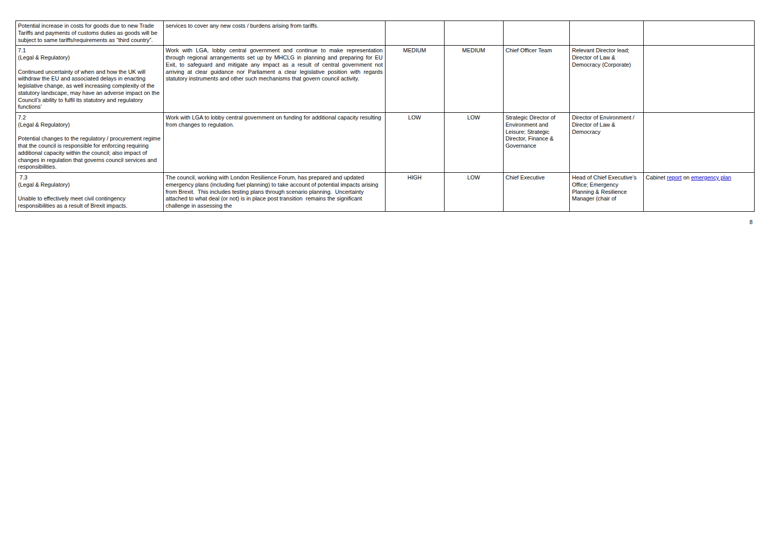| Potential increase in costs for goods due to new Trade Tariffs and payments of customs duties as goods will be subject to same tariffs/requirements as “third country”. | services to cover any new costs / burdens arising from tariffs. | | | | | |
| 7.1 (Legal & Regulatory) Continued uncertainty of when and how the UK will withdraw the EU and associated delays in enacting legislative change, as well increasing complexity of the statutory landscape, may have an adverse impact on the Council’s ability to fulfil its statutory and regulatory functions’ | Work with LGA, lobby central government and continue to make representation through regional arrangements set up by MHCLG in planning and preparing for EU Exit, to safeguard and mitigate any impact as a result of central government not arriving at clear guidance nor Parliament a clear legislative position with regards statutory instruments and other such mechanisms that govern council activity. | MEDIUM | MEDIUM | Chief Officer Team | Relevant Director lead; Director of Law & Democracy (Corporate) | |
| 7.2 (Legal & Regulatory) Potential changes to the regulatory / procurement regime that the council is responsible for enforcing requiring additional capacity within the council; also impact of changes in regulation that governs council services and responsibilities. | Work with LGA to lobby central government on funding for additional capacity resulting from changes to regulation. | LOW | LOW | Strategic Director of Environment and Leisure; Strategic Director, Finance & Governance | Director of Environment / Director of Law & Democracy | |
| 7.3 (Legal & Regulatory) Unable to effectively meet civil contingency responsibilities as a result of Brexit impacts. | The council, working with London Resilience Forum, has prepared and updated emergency plans (including fuel planning) to take account of potential impacts arising from Brexit. This includes testing plans through scenario planning. Uncertainty attached to what deal (or not) is in place post transition remains the significant challenge in assessing the | HIGH | LOW | Chief Executive | Head of Chief Executive’s Office; Emergency Planning & Resilience Manager (chair of | Cabinet report on emergency plan |
8